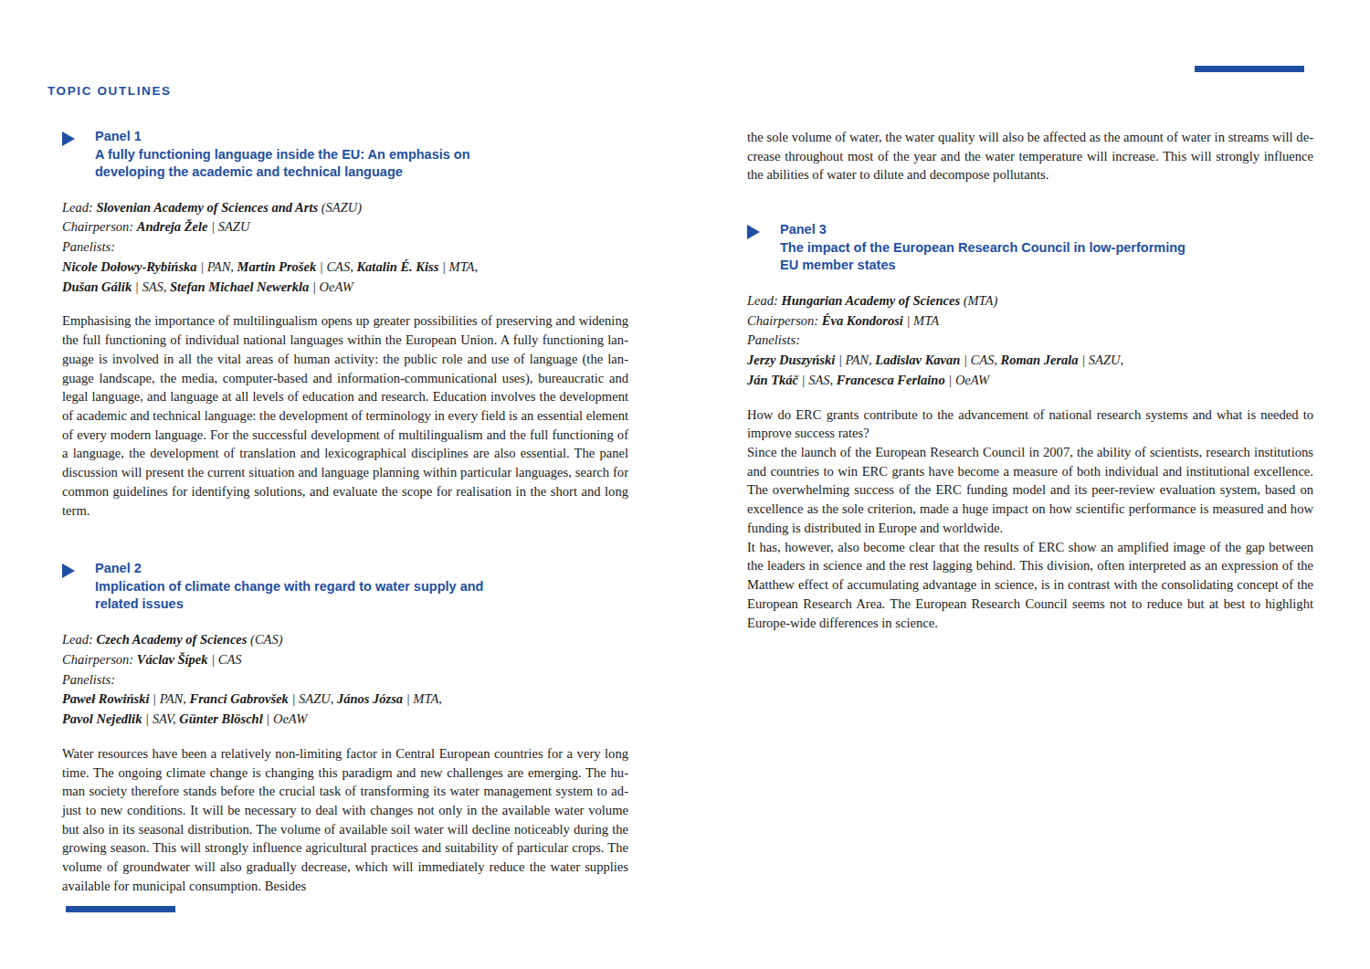Topic Outlines
Panel 1
A fully functioning language inside the EU: An emphasis on
developing the academic and technical language
Lead: Slovenian Academy of Sciences and Arts (SAZU)
Chairperson: Andreja Žele | SAZU
Panelists:
Nicole Dołowy-Rybińska | PAN, Martin Prošek | CAS, Katalin É. Kiss | MTA,
Dušan Gálik | SAS, Stefan Michael Newerkla | OeAW
Emphasising the importance of multilingualism opens up greater possibilities of preserving and widening the full functioning of individual national languages within the European Union. A fully functioning language is involved in all the vital areas of human activity: the public role and use of language (the language landscape, the media, computer-based and information-communicational uses), bureaucratic and legal language, and language at all levels of education and research. Education involves the development of academic and technical language: the development of terminology in every field is an essential element of every modern language. For the successful development of multilingualism and the full functioning of a language, the development of translation and lexicographical disciplines are also essential. The panel discussion will present the current situation and language planning within particular languages, search for common guidelines for identifying solutions, and evaluate the scope for realisation in the short and long term.
Panel 2
Implication of climate change with regard to water supply and
related issues
Lead: Czech Academy of Sciences (CAS)
Chairperson: Václav Šípek | CAS
Panelists:
Paweł Rowiński | PAN, Franci Gabrovšek | SAZU, János Józsa | MTA,
Pavol Nejedlik | SAV, Günter Blöschl | OeAW
Water resources have been a relatively non-limiting factor in Central European countries for a very long time. The ongoing climate change is changing this paradigm and new challenges are emerging. The human society therefore stands before the crucial task of transforming its water management system to adjust to new conditions. It will be necessary to deal with changes not only in the available water volume but also in its seasonal distribution. The volume of available soil water will decline noticeably during the growing season. This will strongly influence agricultural practices and suitability of particular crops. The volume of groundwater will also gradually decrease, which will immediately reduce the water supplies available for municipal consumption. Besides
the sole volume of water, the water quality will also be affected as the amount of water in streams will decrease throughout most of the year and the water temperature will increase. This will strongly influence the abilities of water to dilute and decompose pollutants.
Panel 3
The impact of the European Research Council in low-performing
EU member states
Lead: Hungarian Academy of Sciences (MTA)
Chairperson: Éva Kondorosi | MTA
Panelists:
Jerzy Duszyński | PAN, Ladislav Kavan | CAS, Roman Jerala | SAZU,
Ján Tkáč | SAS, Francesca Ferlaino | OeAW
How do ERC grants contribute to the advancement of national research systems and what is needed to improve success rates?
Since the launch of the European Research Council in 2007, the ability of scientists, research institutions and countries to win ERC grants have become a measure of both individual and institutional excellence. The overwhelming success of the ERC funding model and its peer-review evaluation system, based on excellence as the sole criterion, made a huge impact on how scientific performance is measured and how funding is distributed in Europe and worldwide.
It has, however, also become clear that the results of ERC show an amplified image of the gap between the leaders in science and the rest lagging behind. This division, often interpreted as an expression of the Matthew effect of accumulating advantage in science, is in contrast with the consolidating concept of the European Research Area. The European Research Council seems not to reduce but at best to highlight Europe-wide differences in science.